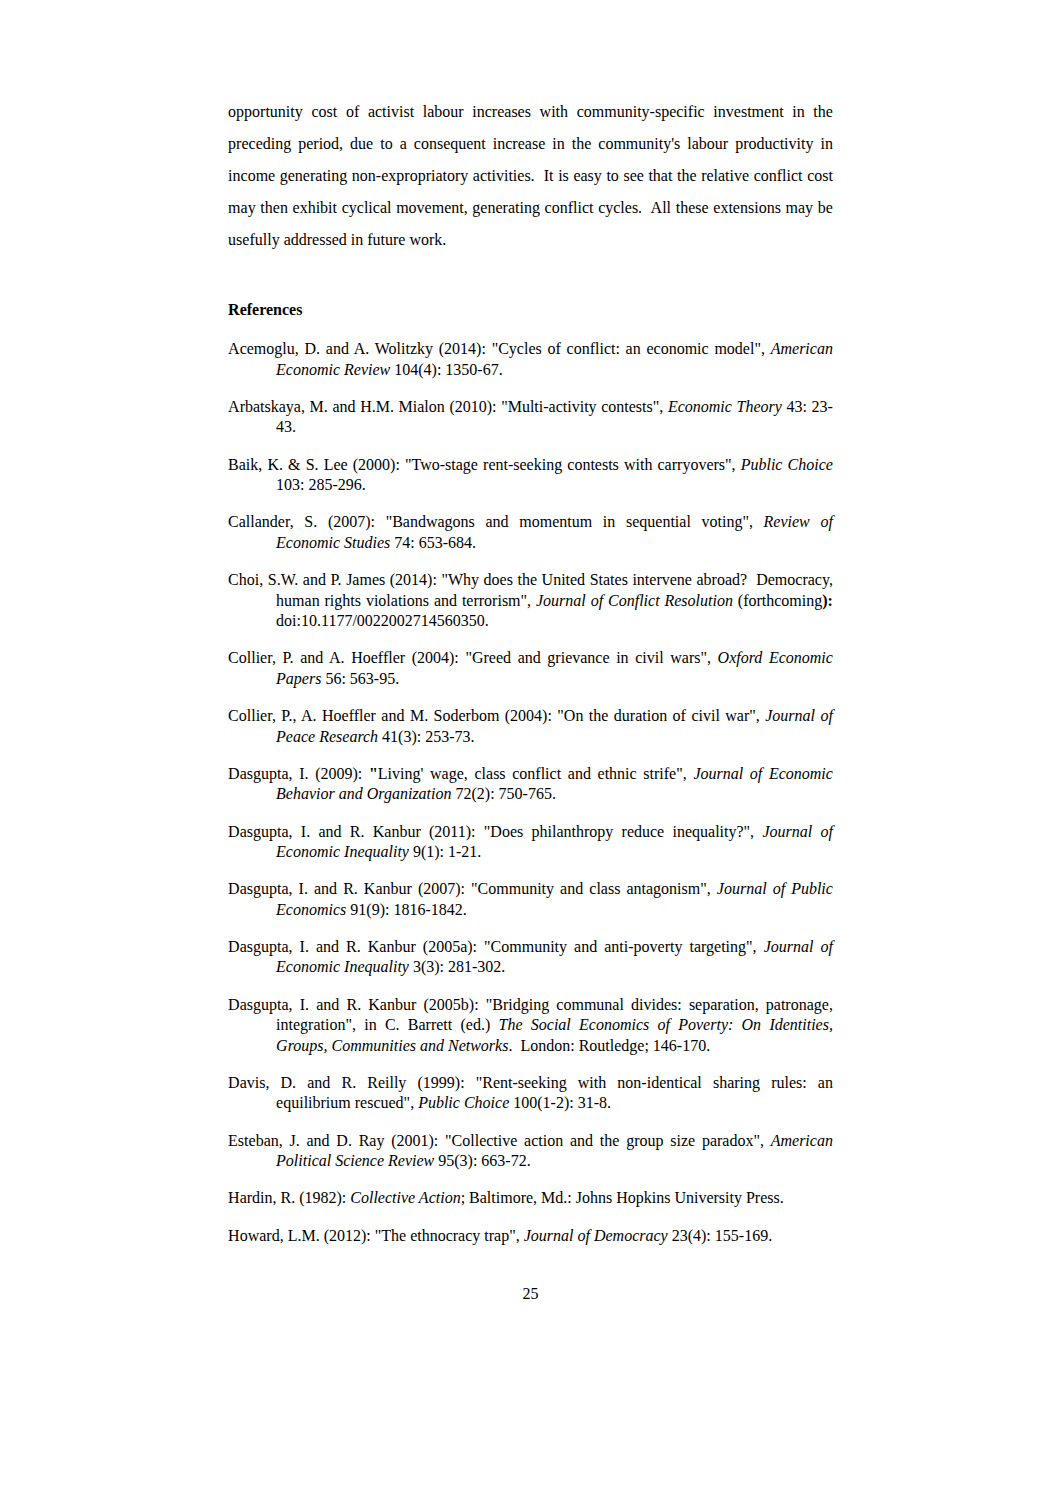opportunity cost of activist labour increases with community-specific investment in the preceding period, due to a consequent increase in the community's labour productivity in income generating non-expropriatory activities. It is easy to see that the relative conflict cost may then exhibit cyclical movement, generating conflict cycles. All these extensions may be usefully addressed in future work.
References
Acemoglu, D. and A. Wolitzky (2014): "Cycles of conflict: an economic model", American Economic Review 104(4): 1350-67.
Arbatskaya, M. and H.M. Mialon (2010): "Multi-activity contests", Economic Theory 43: 23-43.
Baik, K. & S. Lee (2000): "Two-stage rent-seeking contests with carryovers", Public Choice 103: 285-296.
Callander, S. (2007): "Bandwagons and momentum in sequential voting", Review of Economic Studies 74: 653-684.
Choi, S.W. and P. James (2014): "Why does the United States intervene abroad? Democracy, human rights violations and terrorism", Journal of Conflict Resolution (forthcoming): doi:10.1177/0022002714560350.
Collier, P. and A. Hoeffler (2004): "Greed and grievance in civil wars", Oxford Economic Papers 56: 563-95.
Collier, P., A. Hoeffler and M. Soderbom (2004): "On the duration of civil war", Journal of Peace Research 41(3): 253-73.
Dasgupta, I. (2009): "Living' wage, class conflict and ethnic strife", Journal of Economic Behavior and Organization 72(2): 750-765.
Dasgupta, I. and R. Kanbur (2011): "Does philanthropy reduce inequality?", Journal of Economic Inequality 9(1): 1-21.
Dasgupta, I. and R. Kanbur (2007): "Community and class antagonism", Journal of Public Economics 91(9): 1816-1842.
Dasgupta, I. and R. Kanbur (2005a): "Community and anti-poverty targeting", Journal of Economic Inequality 3(3): 281-302.
Dasgupta, I. and R. Kanbur (2005b): "Bridging communal divides: separation, patronage, integration", in C. Barrett (ed.) The Social Economics of Poverty: On Identities, Groups, Communities and Networks. London: Routledge; 146-170.
Davis, D. and R. Reilly (1999): "Rent-seeking with non-identical sharing rules: an equilibrium rescued", Public Choice 100(1-2): 31-8.
Esteban, J. and D. Ray (2001): "Collective action and the group size paradox", American Political Science Review 95(3): 663-72.
Hardin, R. (1982): Collective Action; Baltimore, Md.: Johns Hopkins University Press.
Howard, L.M. (2012): "The ethnocracy trap", Journal of Democracy 23(4): 155-169.
25